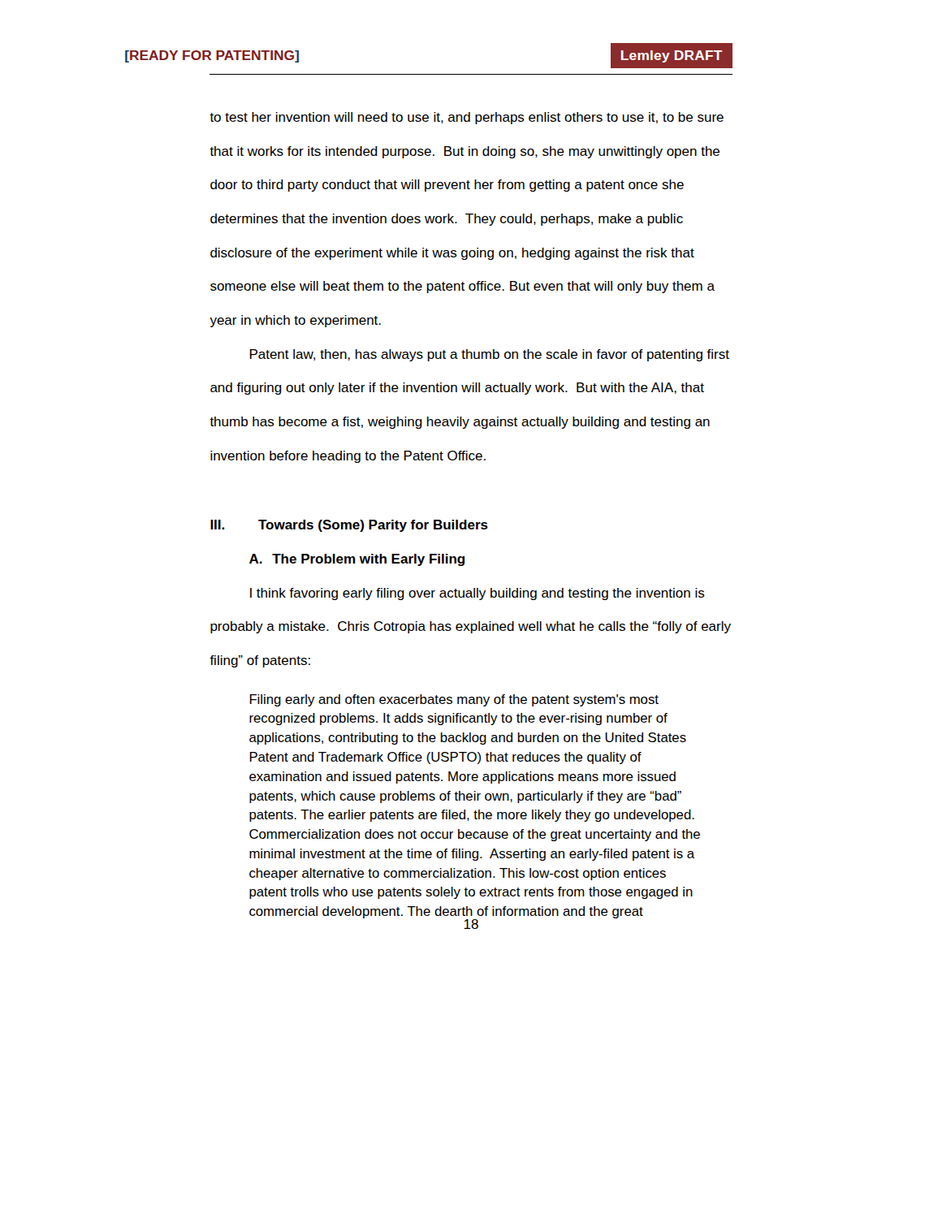[READY FOR PATENTING]
Lemley DRAFT
to test her invention will need to use it, and perhaps enlist others to use it, to be sure that it works for its intended purpose. But in doing so, she may unwittingly open the door to third party conduct that will prevent her from getting a patent once she determines that the invention does work. They could, perhaps, make a public disclosure of the experiment while it was going on, hedging against the risk that someone else will beat them to the patent office. But even that will only buy them a year in which to experiment.
Patent law, then, has always put a thumb on the scale in favor of patenting first and figuring out only later if the invention will actually work. But with the AIA, that thumb has become a fist, weighing heavily against actually building and testing an invention before heading to the Patent Office.
III. Towards (Some) Parity for Builders
A. The Problem with Early Filing
I think favoring early filing over actually building and testing the invention is probably a mistake. Chris Cotropia has explained well what he calls the “folly of early filing” of patents:
Filing early and often exacerbates many of the patent system's most recognized problems. It adds significantly to the ever-rising number of applications, contributing to the backlog and burden on the United States Patent and Trademark Office (USPTO) that reduces the quality of examination and issued patents. More applications means more issued patents, which cause problems of their own, particularly if they are “bad” patents. The earlier patents are filed, the more likely they go undeveloped. Commercialization does not occur because of the great uncertainty and the minimal investment at the time of filing. Asserting an early-filed patent is a cheaper alternative to commercialization. This low-cost option entices patent trolls who use patents solely to extract rents from those engaged in commercial development. The dearth of information and the great
18